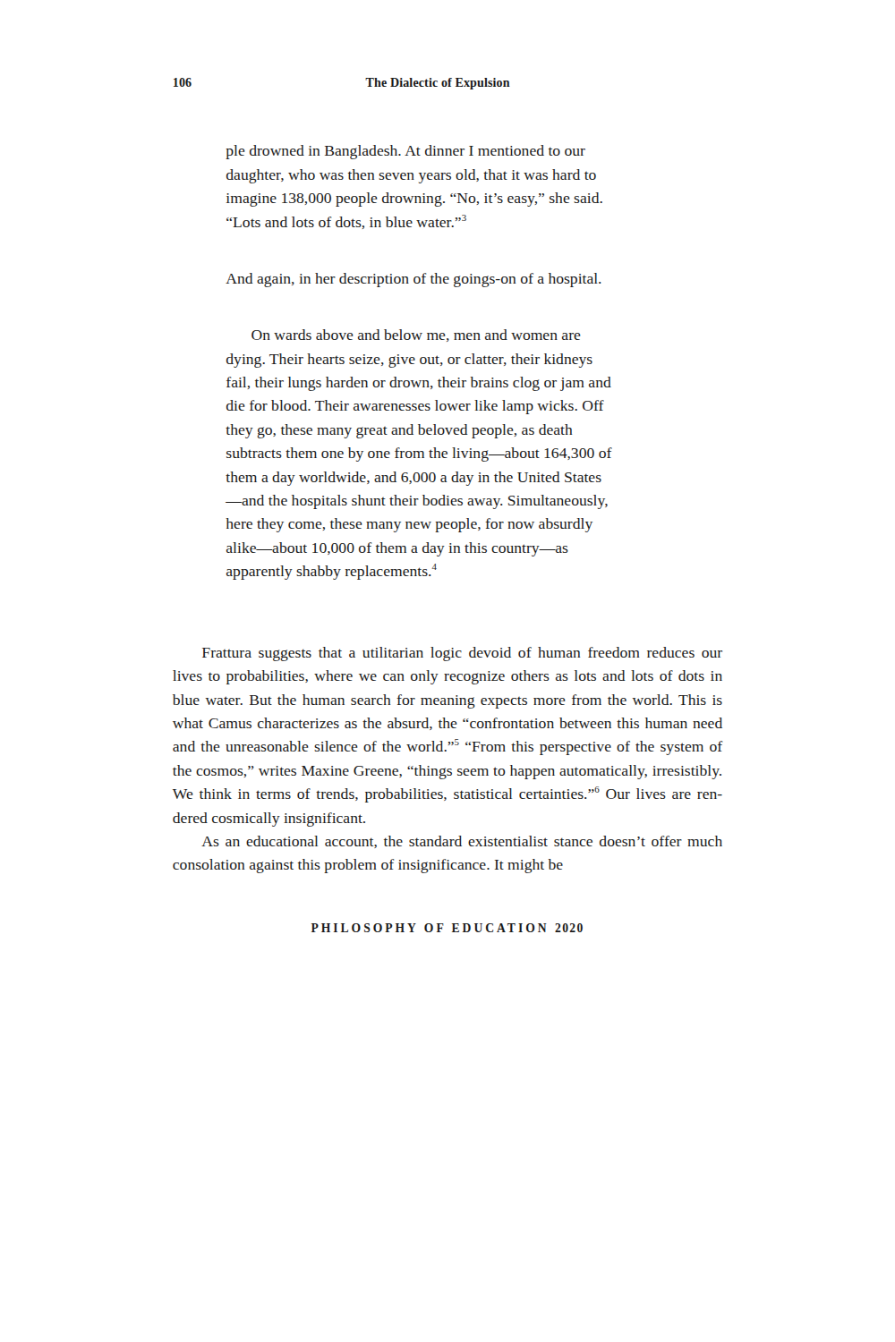106 The Dialectic of Expulsion
ple drowned in Bangladesh. At dinner I mentioned to our daughter, who was then seven years old, that it was hard to imagine 138,000 people drowning. “No, it’s easy,” she said. “Lots and lots of dots, in blue water.”3
And again, in her description of the goings-on of a hospital.
On wards above and below me, men and women are dying. Their hearts seize, give out, or clatter, their kidneys fail, their lungs harden or drown, their brains clog or jam and die for blood. Their awarenesses lower like lamp wicks. Off they go, these many great and beloved people, as death subtracts them one by one from the living—about 164,300 of them a day worldwide, and 6,000 a day in the United States—and the hospitals shunt their bodies away. Simultaneously, here they come, these many new people, for now absurdly alike—about 10,000 of them a day in this country—as apparently shabby replacements.4
Frattura suggests that a utilitarian logic devoid of human freedom reduces our lives to probabilities, where we can only recognize others as lots and lots of dots in blue water. But the human search for meaning expects more from the world. This is what Camus characterizes as the absurd, the “confrontation between this human need and the unreasonable silence of the world.”5 “From this perspective of the system of the cosmos,” writes Maxine Greene, “things seem to happen automatically, irresistibly. We think in terms of trends, probabilities, statistical certainties.”6 Our lives are rendered cosmically insignificant.
As an educational account, the standard existentialist stance doesn’t offer much consolation against this problem of insignificance. It might be
Philosophy of Education 2020